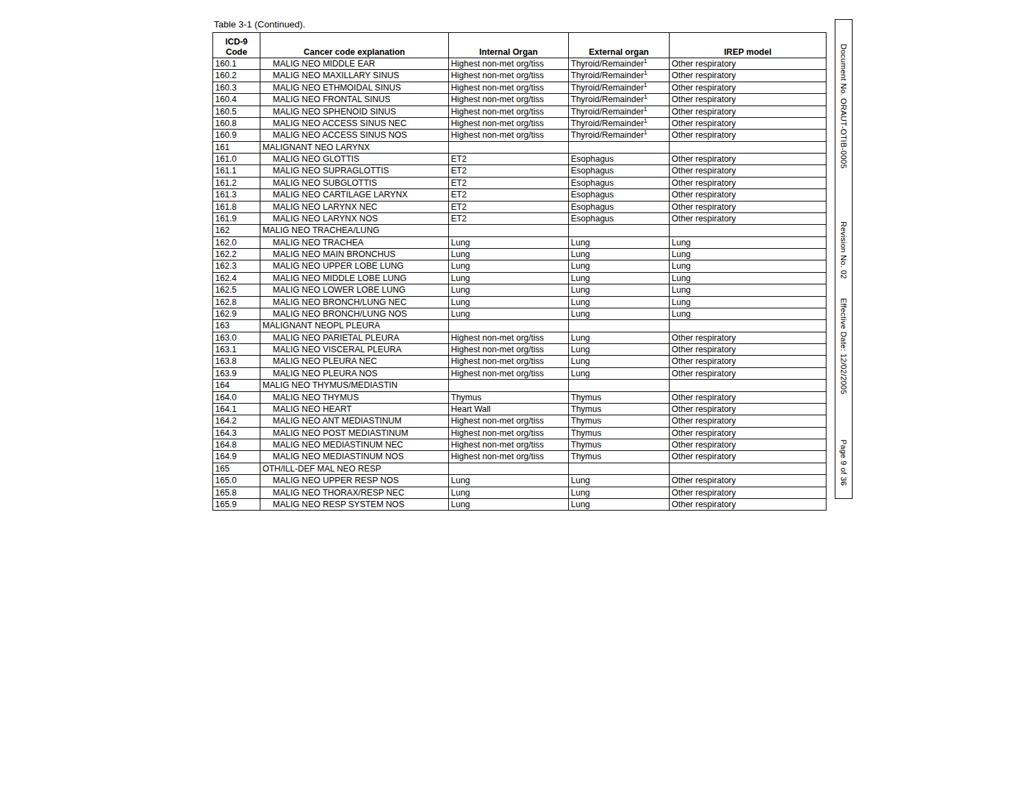Table 3-1 (Continued).
| ICD-9 Code | Cancer code explanation | Internal Organ | External organ | IREP model |
| --- | --- | --- | --- | --- |
| 160.1 | MALIG NEO MIDDLE EAR | Highest non-met org/tiss | Thyroid/Remainder 1 | Other respiratory |
| 160.2 | MALIG NEO MAXILLARY SINUS | Highest non-met org/tiss | Thyroid/Remainder 1 | Other respiratory |
| 160.3 | MALIG NEO ETHMOIDAL SINUS | Highest non-met org/tiss | Thyroid/Remainder 1 | Other respiratory |
| 160.4 | MALIG NEO FRONTAL SINUS | Highest non-met org/tiss | Thyroid/Remainder 1 | Other respiratory |
| 160.5 | MALIG NEO SPHENOID SINUS | Highest non-met org/tiss | Thyroid/Remainder 1 | Other respiratory |
| 160.8 | MALIG NEO ACCESS SINUS NEC | Highest non-met org/tiss | Thyroid/Remainder 1 | Other respiratory |
| 160.9 | MALIG NEO ACCESS SINUS NOS | Highest non-met org/tiss | Thyroid/Remainder 1 | Other respiratory |
| 161 | MALIGNANT NEO LARYNX | | | |
| 161.0 | MALIG NEO GLOTTIS | ET2 | Esophagus | Other respiratory |
| 161.1 | MALIG NEO SUPRAGLOTTIS | ET2 | Esophagus | Other respiratory |
| 161.2 | MALIG NEO SUBGLOTTIS | ET2 | Esophagus | Other respiratory |
| 161.3 | MALIG NEO CARTILAGE LARYNX | ET2 | Esophagus | Other respiratory |
| 161.8 | MALIG NEO LARYNX NEC | ET2 | Esophagus | Other respiratory |
| 161.9 | MALIG NEO LARYNX NOS | ET2 | Esophagus | Other respiratory |
| 162 | MALIG NEO TRACHEA/LUNG | | | |
| 162.0 | MALIG NEO TRACHEA | Lung | Lung | Lung |
| 162.2 | MALIG NEO MAIN BRONCHUS | Lung | Lung | Lung |
| 162.3 | MALIG NEO UPPER LOBE LUNG | Lung | Lung | Lung |
| 162.4 | MALIG NEO MIDDLE LOBE LUNG | Lung | Lung | Lung |
| 162.5 | MALIG NEO LOWER LOBE LUNG | Lung | Lung | Lung |
| 162.8 | MALIG NEO BRONCH/LUNG NEC | Lung | Lung | Lung |
| 162.9 | MALIG NEO BRONCH/LUNG NOS | Lung | Lung | Lung |
| 163 | MALIGNANT NEOPL PLEURA | | | |
| 163.0 | MALIG NEO PARIETAL PLEURA | Highest non-met org/tiss | Lung | Other respiratory |
| 163.1 | MALIG NEO VISCERAL PLEURA | Highest non-met org/tiss | Lung | Other respiratory |
| 163.8 | MALIG NEO PLEURA NEC | Highest non-met org/tiss | Lung | Other respiratory |
| 163.9 | MALIG NEO PLEURA NOS | Highest non-met org/tiss | Lung | Other respiratory |
| 164 | MALIG NEO THYMUS/MEDIASTIN | | | |
| 164.0 | MALIG NEO THYMUS | Thymus | Thymus | Other respiratory |
| 164.1 | MALIG NEO HEART | Heart Wall | Thymus | Other respiratory |
| 164.2 | MALIG NEO ANT MEDIASTINUM | Highest non-met org/tiss | Thymus | Other respiratory |
| 164.3 | MALIG NEO POST MEDIASTINUM | Highest non-met org/tiss | Thymus | Other respiratory |
| 164.8 | MALIG NEO MEDIASTINUM NEC | Highest non-met org/tiss | Thymus | Other respiratory |
| 164.9 | MALIG NEO MEDIASTINUM NOS | Highest non-met org/tiss | Thymus | Other respiratory |
| 165 | OTH/ILL-DEF MAL NEO RESP | | | |
| 165.0 | MALIG NEO UPPER RESP NOS | Lung | Lung | Other respiratory |
| 165.8 | MALIG NEO THORAX/RESP NEC | Lung | Lung | Other respiratory |
| 165.9 | MALIG NEO RESP SYSTEM NOS | Lung | Lung | Other respiratory |
Document No. ORAUT-OTIB-0005 Revision No. 02 Effective Date: 12/02/2005 Page 9 of 36